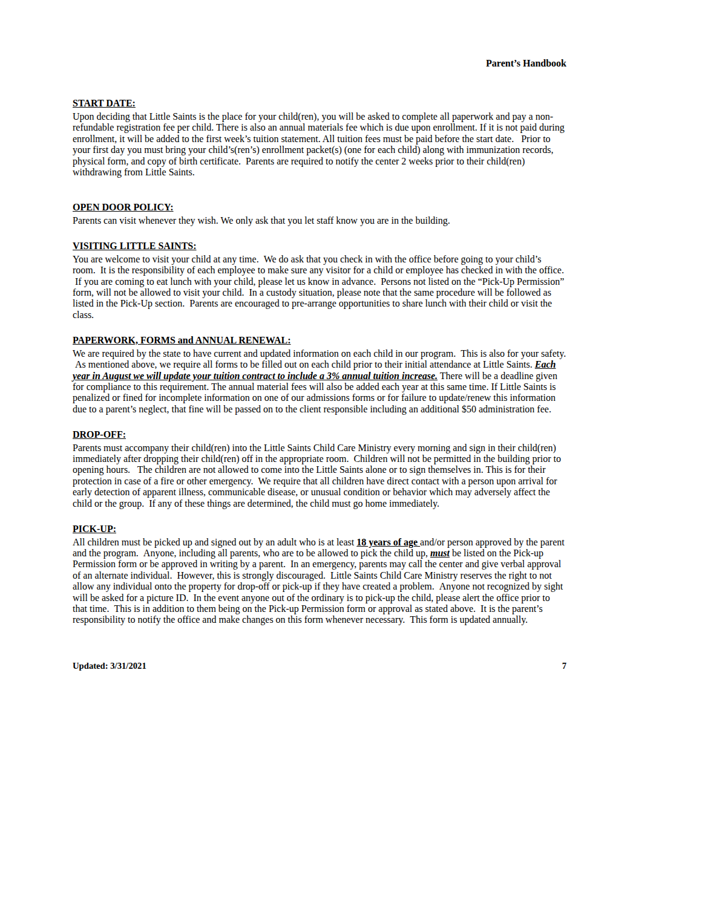Parent’s Handbook
START DATE:
Upon deciding that Little Saints is the place for your child(ren), you will be asked to complete all paperwork and pay a non-refundable registration fee per child. There is also an annual materials fee which is due upon enrollment. If it is not paid during enrollment, it will be added to the first week’s tuition statement. All tuition fees must be paid before the start date. Prior to your first day you must bring your child’s(ren’s) enrollment packet(s) (one for each child) along with immunization records, physical form, and copy of birth certificate. Parents are required to notify the center 2 weeks prior to their child(ren) withdrawing from Little Saints.
OPEN DOOR POLICY:
Parents can visit whenever they wish. We only ask that you let staff know you are in the building.
VISITING LITTLE SAINTS:
You are welcome to visit your child at any time. We do ask that you check in with the office before going to your child’s room. It is the responsibility of each employee to make sure any visitor for a child or employee has checked in with the office. If you are coming to eat lunch with your child, please let us know in advance. Persons not listed on the “Pick-Up Permission” form, will not be allowed to visit your child. In a custody situation, please note that the same procedure will be followed as listed in the Pick-Up section. Parents are encouraged to pre-arrange opportunities to share lunch with their child or visit the class.
PAPERWORK, FORMS and ANNUAL RENEWAL:
We are required by the state to have current and updated information on each child in our program. This is also for your safety. As mentioned above, we require all forms to be filled out on each child prior to their initial attendance at Little Saints. Each year in August we will update your tuition contract to include a 3% annual tuition increase. There will be a deadline given for compliance to this requirement. The annual material fees will also be added each year at this same time. If Little Saints is penalized or fined for incomplete information on one of our admissions forms or for failure to update/renew this information due to a parent’s neglect, that fine will be passed on to the client responsible including an additional $50 administration fee.
DROP-OFF:
Parents must accompany their child(ren) into the Little Saints Child Care Ministry every morning and sign in their child(ren) immediately after dropping their child(ren) off in the appropriate room. Children will not be permitted in the building prior to opening hours. The children are not allowed to come into the Little Saints alone or to sign themselves in. This is for their protection in case of a fire or other emergency. We require that all children have direct contact with a person upon arrival for early detection of apparent illness, communicable disease, or unusual condition or behavior which may adversely affect the child or the group. If any of these things are determined, the child must go home immediately.
PICK-UP:
All children must be picked up and signed out by an adult who is at least 18 years of age and/or person approved by the parent and the program. Anyone, including all parents, who are to be allowed to pick the child up, must be listed on the Pick-up Permission form or be approved in writing by a parent. In an emergency, parents may call the center and give verbal approval of an alternate individual. However, this is strongly discouraged. Little Saints Child Care Ministry reserves the right to not allow any individual onto the property for drop-off or pick-up if they have created a problem. Anyone not recognized by sight will be asked for a picture ID. In the event anyone out of the ordinary is to pick-up the child, please alert the office prior to that time. This is in addition to them being on the Pick-up Permission form or approval as stated above. It is the parent’s responsibility to notify the office and make changes on this form whenever necessary. This form is updated annually.
Updated: 3/31/2021 7